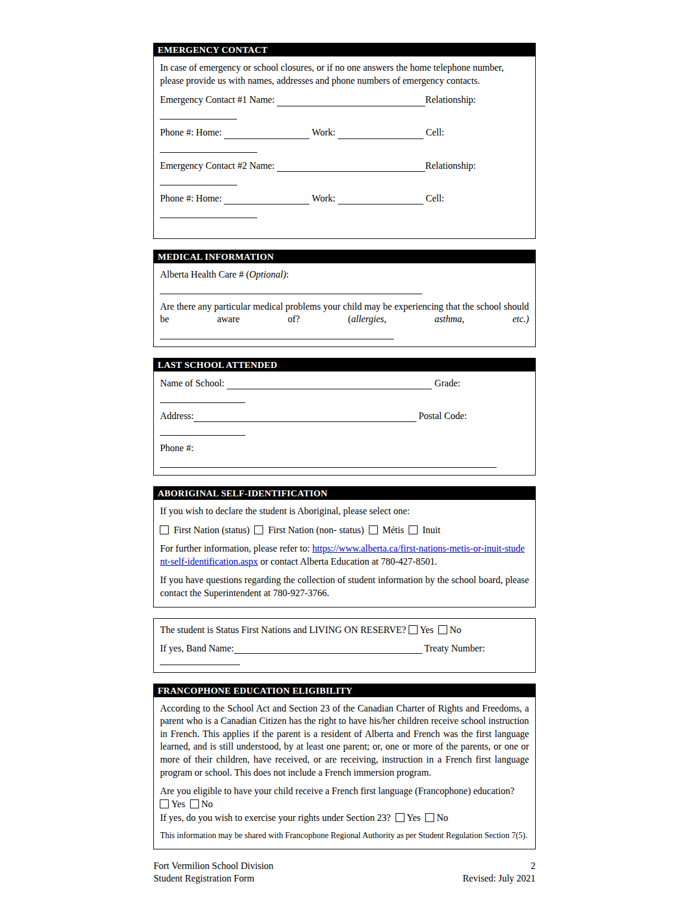EMERGENCY CONTACT
In case of emergency or school closures, or if no one answers the home telephone number, please provide us with names, addresses and phone numbers of emergency contacts.
Emergency Contact #1 Name: Relationship:
Phone #: Home: Work: Cell:
Emergency Contact #2 Name: Relationship:
Phone #: Home: Work: Cell:
MEDICAL INFORMATION
Alberta Health Care # (Optional):
Are there any particular medical problems your child may be experiencing that the school should be aware of? (allergies, asthma, etc.)
LAST SCHOOL ATTENDED
Name of School: Grade:
Address: Postal Code:
Phone #:
ABORIGINAL SELF-IDENTIFICATION
If you wish to declare the student is Aboriginal, please select one:
First Nation (status) First Nation (non- status) Métis Inuit
For further information, please refer to: https://www.alberta.ca/first-nations-metis-or-inuit-student-self-identification.aspx or contact Alberta Education at 780-427-8501.
If you have questions regarding the collection of student information by the school board, please contact the Superintendent at 780-927-3766.
The student is Status First Nations and LIVING ON RESERVE? Yes No
If yes, Band Name: Treaty Number:
FRANCOPHONE EDUCATION ELIGIBILITY
According to the School Act and Section 23 of the Canadian Charter of Rights and Freedoms, a parent who is a Canadian Citizen has the right to have his/her children receive school instruction in French. This applies if the parent is a resident of Alberta and French was the first language learned, and is still understood, by at least one parent; or, one or more of the parents, or one or more of their children, have received, or are receiving, instruction in a French first language program or school. This does not include a French immersion program.
Are you eligible to have your child receive a French first language (Francophone) education? Yes No
If yes, do you wish to exercise your rights under Section 23? Yes No
This information may be shared with Francophone Regional Authority as per Student Regulation Section 7(5).
Fort Vermilion School Division
Student Registration Form
2
Revised: July 2021